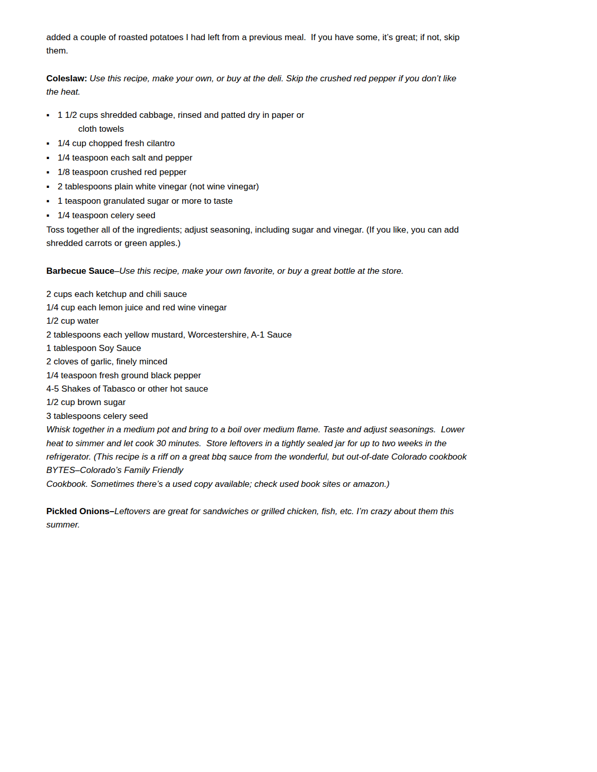added a couple of roasted potatoes I had left from a previous meal. If you have some, it’s great; if not, skip them.
Coleslaw:
Use this recipe, make your own, or buy at the deli. Skip the crushed red pepper if you don’t like the heat.
1 1/2 cups shredded cabbage, rinsed and patted dry in paper or cloth towels
1/4 cup chopped fresh cilantro
1/4 teaspoon each salt and pepper
1/8 teaspoon crushed red pepper
2 tablespoons plain white vinegar (not wine vinegar)
1 teaspoon granulated sugar or more to taste
1/4 teaspoon celery seed
Toss together all of the ingredients; adjust seasoning, including sugar and vinegar. (If you like, you can add shredded carrots or green apples.)
Barbecue Sauce
–Use this recipe, make your own favorite, or buy a great bottle at the store.
2 cups each ketchup and chili sauce
1/4 cup each lemon juice and red wine vinegar
1/2 cup water
2 tablespoons each yellow mustard, Worcestershire, A-1 Sauce
1 tablespoon Soy Sauce
2 cloves of garlic, finely minced
1/4 teaspoon fresh ground black pepper
4-5 Shakes of Tabasco or other hot sauce
1/2 cup brown sugar
3 tablespoons celery seed
Whisk together in a medium pot and bring to a boil over medium flame. Taste and adjust seasonings. Lower heat to simmer and let cook 30 minutes. Store leftovers in a tightly sealed jar for up to two weeks in the refrigerator. (This recipe is a riff on a great bbq sauce from the wonderful, but out-of-date Colorado cookbook BYTES–Colorado’s Family Friendly
Cookbook. Sometimes there’s a used copy available; check used book sites or amazon.)
Pickled Onions–
Leftovers are great for sandwiches or grilled chicken, fish, etc. I’m crazy about them this summer.